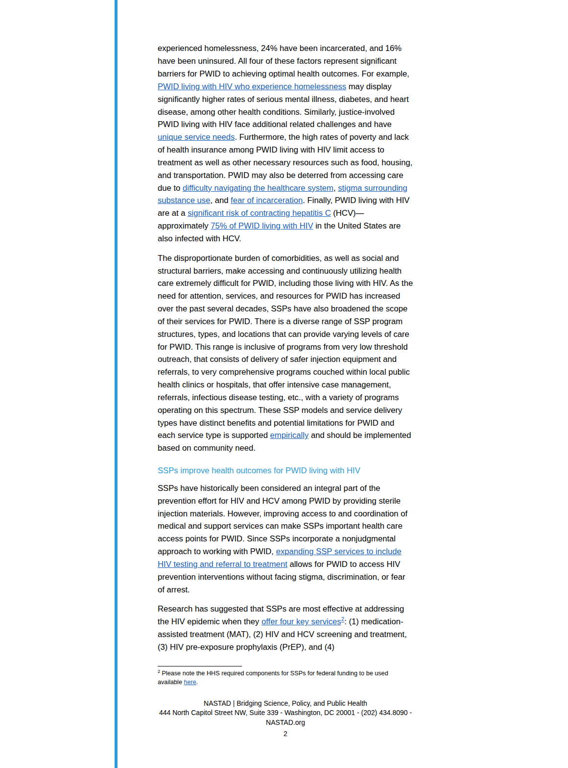experienced homelessness, 24% have been incarcerated, and 16% have been uninsured. All four of these factors represent significant barriers for PWID to achieving optimal health outcomes. For example, PWID living with HIV who experience homelessness may display significantly higher rates of serious mental illness, diabetes, and heart disease, among other health conditions. Similarly, justice-involved PWID living with HIV face additional related challenges and have unique service needs. Furthermore, the high rates of poverty and lack of health insurance among PWID living with HIV limit access to treatment as well as other necessary resources such as food, housing, and transportation. PWID may also be deterred from accessing care due to difficulty navigating the healthcare system, stigma surrounding substance use, and fear of incarceration. Finally, PWID living with HIV are at a significant risk of contracting hepatitis C (HCV)— approximately 75% of PWID living with HIV in the United States are also infected with HCV.
The disproportionate burden of comorbidities, as well as social and structural barriers, make accessing and continuously utilizing health care extremely difficult for PWID, including those living with HIV. As the need for attention, services, and resources for PWID has increased over the past several decades, SSPs have also broadened the scope of their services for PWID. There is a diverse range of SSP program structures, types, and locations that can provide varying levels of care for PWID. This range is inclusive of programs from very low threshold outreach, that consists of delivery of safer injection equipment and referrals, to very comprehensive programs couched within local public health clinics or hospitals, that offer intensive case management, referrals, infectious disease testing, etc., with a variety of programs operating on this spectrum. These SSP models and service delivery types have distinct benefits and potential limitations for PWID and each service type is supported empirically and should be implemented based on community need.
SSPs improve health outcomes for PWID living with HIV
SSPs have historically been considered an integral part of the prevention effort for HIV and HCV among PWID by providing sterile injection materials. However, improving access to and coordination of medical and support services can make SSPs important health care access points for PWID. Since SSPs incorporate a nonjudgmental approach to working with PWID, expanding SSP services to include HIV testing and referral to treatment allows for PWID to access HIV prevention interventions without facing stigma, discrimination, or fear of arrest.
Research has suggested that SSPs are most effective at addressing the HIV epidemic when they offer four key services2: (1) medication-assisted treatment (MAT), (2) HIV and HCV screening and treatment, (3) HIV pre-exposure prophylaxis (PrEP), and (4)
2 Please note the HHS required components for SSPs for federal funding to be used available here.
NASTAD | Bridging Science, Policy, and Public Health
444 North Capitol Street NW, Suite 339 - Washington, DC 20001 - (202) 434.8090 - NASTAD.org
2